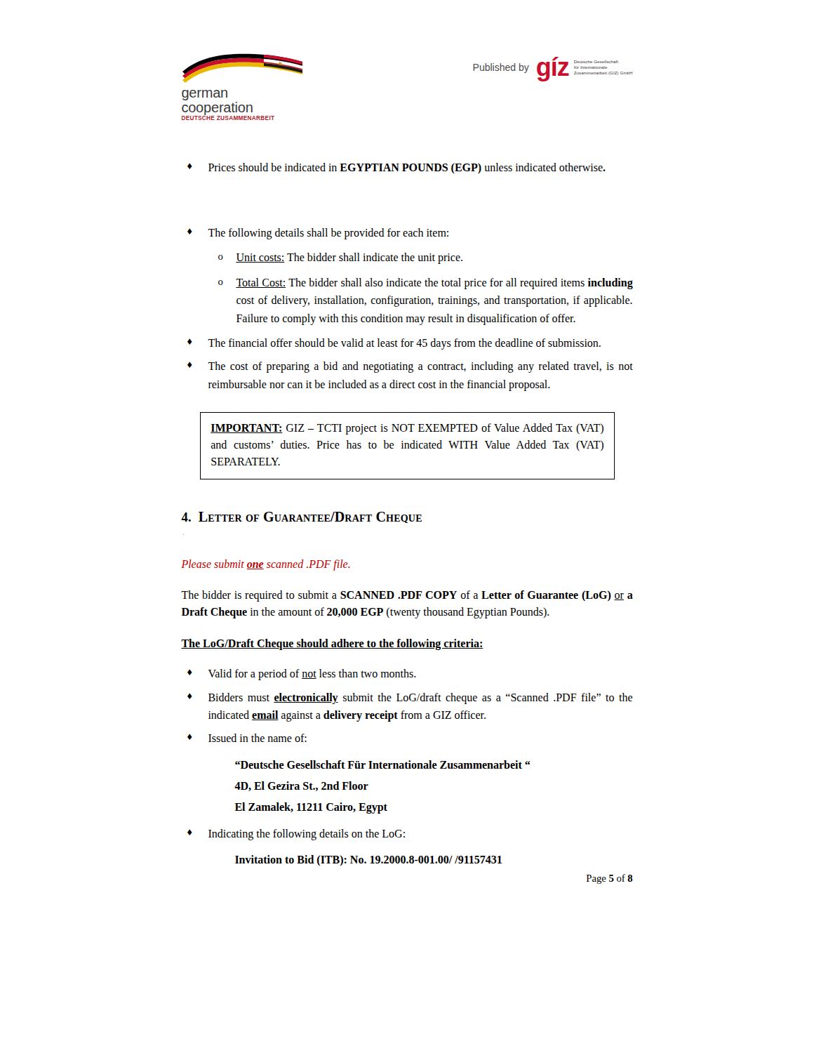german
cooperation
DEUTSCHE ZUSAMMENARBEIT
Published by
gíz
Deutsche Gesellschaft
für Internationale
Zusammenarbeit (GIZ) GmbH
Prices should be indicated in EGYPTIAN POUNDS (EGP) unless indicated otherwise.
The following details shall be provided for each item:
Unit costs: The bidder shall indicate the unit price.
Total Cost: The bidder shall also indicate the total price for all required items including cost of delivery, installation, configuration, trainings, and transportation, if applicable. Failure to comply with this condition may result in disqualification of offer.
The financial offer should be valid at least for 45 days from the deadline of submission.
The cost of preparing a bid and negotiating a contract, including any related travel, is not reimbursable nor can it be included as a direct cost in the financial proposal.
IMPORTANT: GIZ – TCTI project is NOT EXEMPTED of Value Added Tax (VAT) and customs’ duties. Price has to be indicated WITH Value Added Tax (VAT) SEPARATELY.
4. Letter of Guarantee/Draft Cheque
‘
Please submit one scanned .PDF file.
The bidder is required to submit a SCANNED .PDF COPY of a Letter of Guarantee (LoG) or a Draft Cheque in the amount of 20,000 EGP (twenty thousand Egyptian Pounds).
The LoG/Draft Cheque should adhere to the following criteria:
Valid for a period of not less than two months.
Bidders must electronically submit the LoG/draft cheque as a “Scanned .PDF file” to the indicated email against a delivery receipt from a GIZ officer.
Issued in the name of:
“Deutsche Gesellschaft Für Internationale Zusammenarbeit “
4D, El Gezira St., 2nd Floor
El Zamalek, 11211 Cairo, Egypt
Indicating the following details on the LoG:
Invitation to Bid (ITB): No. 19.2000.8-001.00/ /91157431
Page 5 of 8